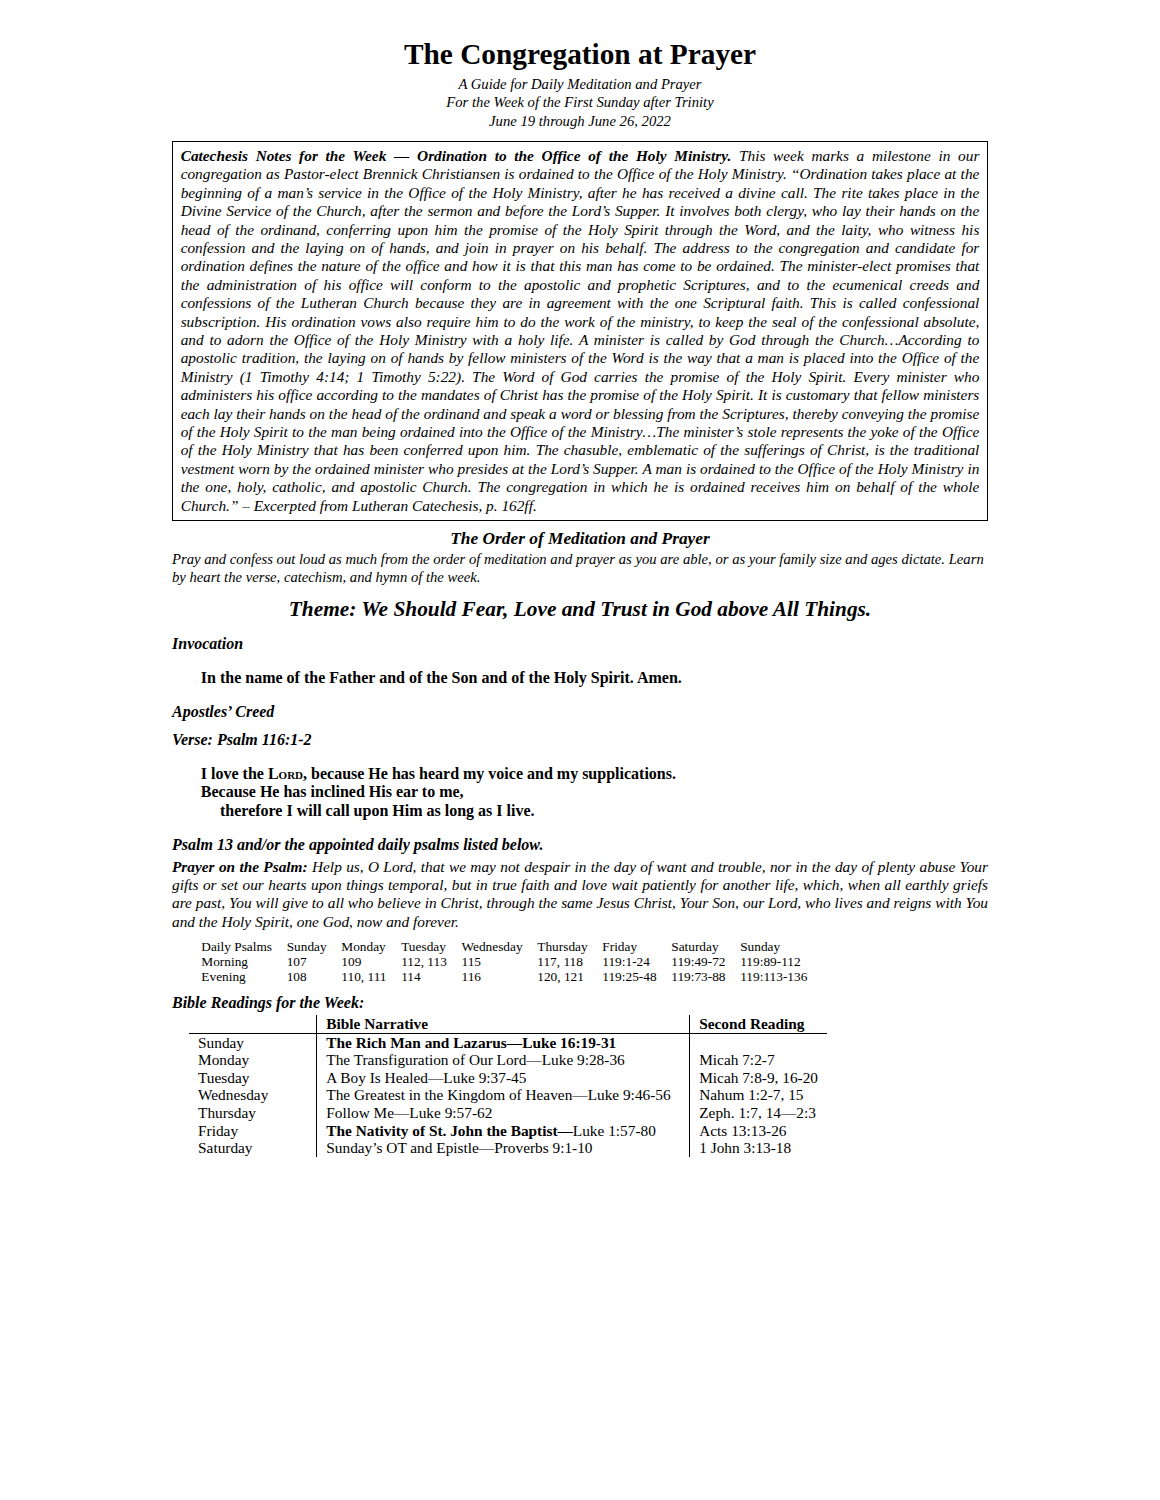The Congregation at Prayer
A Guide for Daily Meditation and Prayer
For the Week of the First Sunday after Trinity
June 19 through June 26, 2022
Catechesis Notes for the Week — Ordination to the Office of the Holy Ministry. This week marks a milestone in our congregation as Pastor-elect Brennick Christiansen is ordained to the Office of the Holy Ministry. “Ordination takes place at the beginning of a man’s service in the Office of the Holy Ministry, after he has received a divine call. The rite takes place in the Divine Service of the Church, after the sermon and before the Lord’s Supper. It involves both clergy, who lay their hands on the head of the ordinand, conferring upon him the promise of the Holy Spirit through the Word, and the laity, who witness his confession and the laying on of hands, and join in prayer on his behalf. The address to the congregation and candidate for ordination defines the nature of the office and how it is that this man has come to be ordained. The minister-elect promises that the administration of his office will conform to the apostolic and prophetic Scriptures, and to the ecumenical creeds and confessions of the Lutheran Church because they are in agreement with the one Scriptural faith. This is called confessional subscription. His ordination vows also require him to do the work of the ministry, to keep the seal of the confessional absolute, and to adorn the Office of the Holy Ministry with a holy life. A minister is called by God through the Church…According to apostolic tradition, the laying on of hands by fellow ministers of the Word is the way that a man is placed into the Office of the Ministry (1 Timothy 4:14; 1 Timothy 5:22). The Word of God carries the promise of the Holy Spirit. Every minister who administers his office according to the mandates of Christ has the promise of the Holy Spirit. It is customary that fellow ministers each lay their hands on the head of the ordinand and speak a word or blessing from the Scriptures, thereby conveying the promise of the Holy Spirit to the man being ordained into the Office of the Ministry…The minister’s stole represents the yoke of the Office of the Holy Ministry that has been conferred upon him. The chasuble, emblematic of the sufferings of Christ, is the traditional vestment worn by the ordained minister who presides at the Lord’s Supper. A man is ordained to the Office of the Holy Ministry in the one, holy, catholic, and apostolic Church. The congregation in which he is ordained receives him on behalf of the whole Church.” – Excerpted from Lutheran Catechesis, p. 162ff.
The Order of Meditation and Prayer
Pray and confess out loud as much from the order of meditation and prayer as you are able, or as your family size and ages dictate. Learn by heart the verse, catechism, and hymn of the week.
Theme: We Should Fear, Love and Trust in God above All Things.
Invocation
In the name of the Father and of the Son and of the Holy Spirit. Amen.
Apostles’ Creed
Verse: Psalm 116:1-2
I love the Lord, because He has heard my voice and my supplications.
Because He has inclined His ear to me,
therefore I will call upon Him as long as I live.
Psalm 13 and/or the appointed daily psalms listed below.
Prayer on the Psalm: Help us, O Lord, that we may not despair in the day of want and trouble, nor in the day of plenty abuse Your gifts or set our hearts upon things temporal, but in true faith and love wait patiently for another life, which, when all earthly griefs are past, You will give to all who believe in Christ, through the same Jesus Christ, Your Son, our Lord, who lives and reigns with You and the Holy Spirit, one God, now and forever.
| Daily Psalms | Sunday | Monday | Tuesday | Wednesday | Thursday | Friday | Saturday | Sunday |
| --- | --- | --- | --- | --- | --- | --- | --- | --- |
| Morning | 107 | 109 | 112, 113 | 115 | 117, 118 | 119:1-24 | 119:49-72 | 119:89-112 |
| Evening | 108 | 110, 111 | 114 | 116 | 120, 121 | 119:25-48 | 119:73-88 | 119:113-136 |
Bible Readings for the Week:
| | Bible Narrative | Second Reading |
| --- | --- | --- |
| Sunday | The Rich Man and Lazarus—Luke 16:19-31 | |
| Monday | The Transfiguration of Our Lord—Luke 9:28-36 | Micah 7:2-7 |
| Tuesday | A Boy Is Healed—Luke 9:37-45 | Micah 7:8-9, 16-20 |
| Wednesday | The Greatest in the Kingdom of Heaven—Luke 9:46-56 | Nahum 1:2-7, 15 |
| Thursday | Follow Me—Luke 9:57-62 | Zeph. 1:7, 14—2:3 |
| Friday | The Nativity of St. John the Baptist— Luke 1:57-80 | Acts 13:13-26 |
| Saturday | Sunday’s OT and Epistle—Proverbs 9:1-10 | 1 John 3:13-18 |